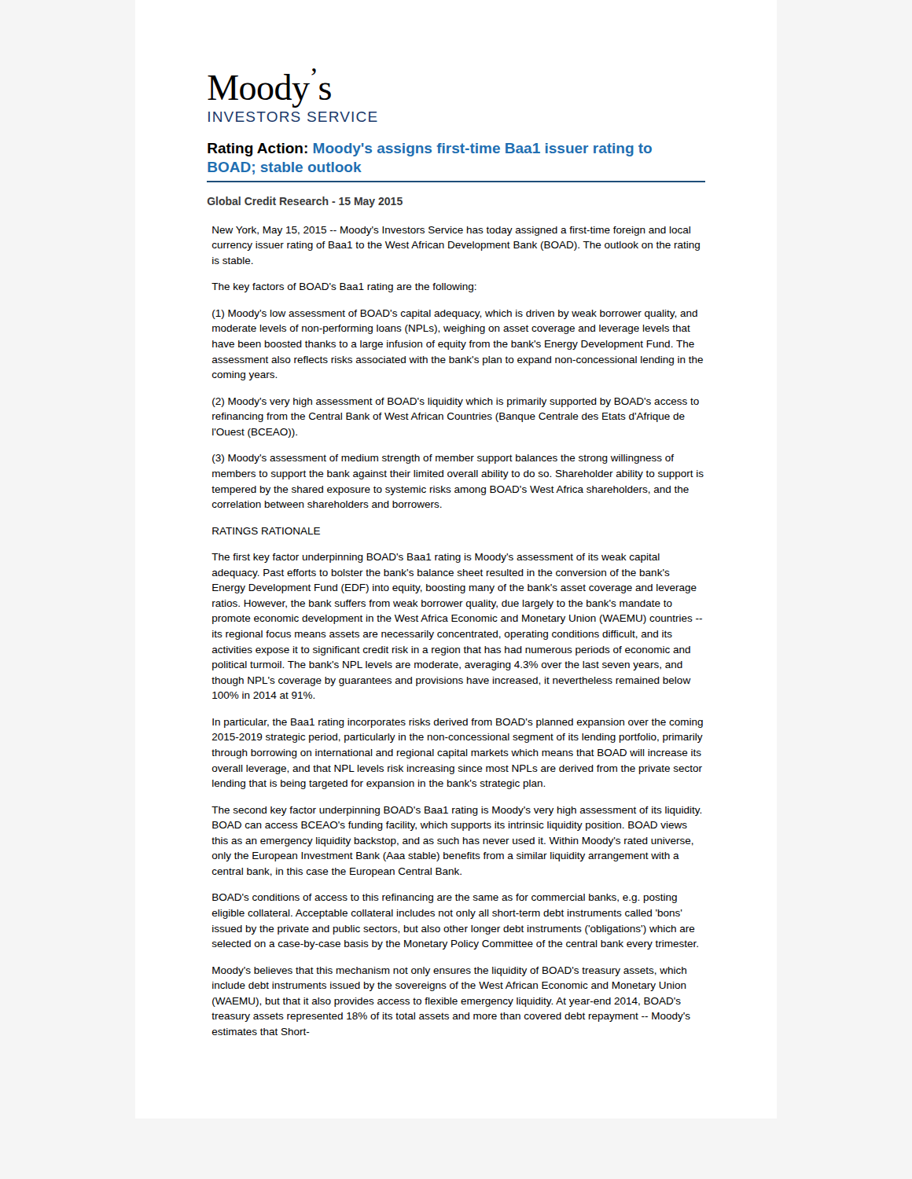Moody’s
INVESTORS SERVICE
Rating Action: Moody's assigns first-time Baa1 issuer rating to BOAD; stable outlook
Global Credit Research - 15 May 2015
New York, May 15, 2015 -- Moody's Investors Service has today assigned a first-time foreign and local currency issuer rating of Baa1 to the West African Development Bank (BOAD). The outlook on the rating is stable.
The key factors of BOAD's Baa1 rating are the following:
(1) Moody's low assessment of BOAD's capital adequacy, which is driven by weak borrower quality, and moderate levels of non-performing loans (NPLs), weighing on asset coverage and leverage levels that have been boosted thanks to a large infusion of equity from the bank's Energy Development Fund. The assessment also reflects risks associated with the bank's plan to expand non-concessional lending in the coming years.
(2) Moody's very high assessment of BOAD's liquidity which is primarily supported by BOAD's access to refinancing from the Central Bank of West African Countries (Banque Centrale des Etats d'Afrique de l'Ouest (BCEAO)).
(3) Moody's assessment of medium strength of member support balances the strong willingness of members to support the bank against their limited overall ability to do so. Shareholder ability to support is tempered by the shared exposure to systemic risks among BOAD's West Africa shareholders, and the correlation between shareholders and borrowers.
RATINGS RATIONALE
The first key factor underpinning BOAD's Baa1 rating is Moody's assessment of its weak capital adequacy. Past efforts to bolster the bank's balance sheet resulted in the conversion of the bank's Energy Development Fund (EDF) into equity, boosting many of the bank's asset coverage and leverage ratios. However, the bank suffers from weak borrower quality, due largely to the bank's mandate to promote economic development in the West Africa Economic and Monetary Union (WAEMU) countries -- its regional focus means assets are necessarily concentrated, operating conditions difficult, and its activities expose it to significant credit risk in a region that has had numerous periods of economic and political turmoil. The bank's NPL levels are moderate, averaging 4.3% over the last seven years, and though NPL's coverage by guarantees and provisions have increased, it nevertheless remained below 100% in 2014 at 91%.
In particular, the Baa1 rating incorporates risks derived from BOAD's planned expansion over the coming 2015-2019 strategic period, particularly in the non-concessional segment of its lending portfolio, primarily through borrowing on international and regional capital markets which means that BOAD will increase its overall leverage, and that NPL levels risk increasing since most NPLs are derived from the private sector lending that is being targeted for expansion in the bank's strategic plan.
The second key factor underpinning BOAD's Baa1 rating is Moody's very high assessment of its liquidity. BOAD can access BCEAO's funding facility, which supports its intrinsic liquidity position. BOAD views this as an emergency liquidity backstop, and as such has never used it. Within Moody's rated universe, only the European Investment Bank (Aaa stable) benefits from a similar liquidity arrangement with a central bank, in this case the European Central Bank.
BOAD's conditions of access to this refinancing are the same as for commercial banks, e.g. posting eligible collateral. Acceptable collateral includes not only all short-term debt instruments called 'bons' issued by the private and public sectors, but also other longer debt instruments ('obligations') which are selected on a case-by-case basis by the Monetary Policy Committee of the central bank every trimester.
Moody's believes that this mechanism not only ensures the liquidity of BOAD's treasury assets, which include debt instruments issued by the sovereigns of the West African Economic and Monetary Union (WAEMU), but that it also provides access to flexible emergency liquidity. At year-end 2014, BOAD's treasury assets represented 18% of its total assets and more than covered debt repayment -- Moody's estimates that Short-